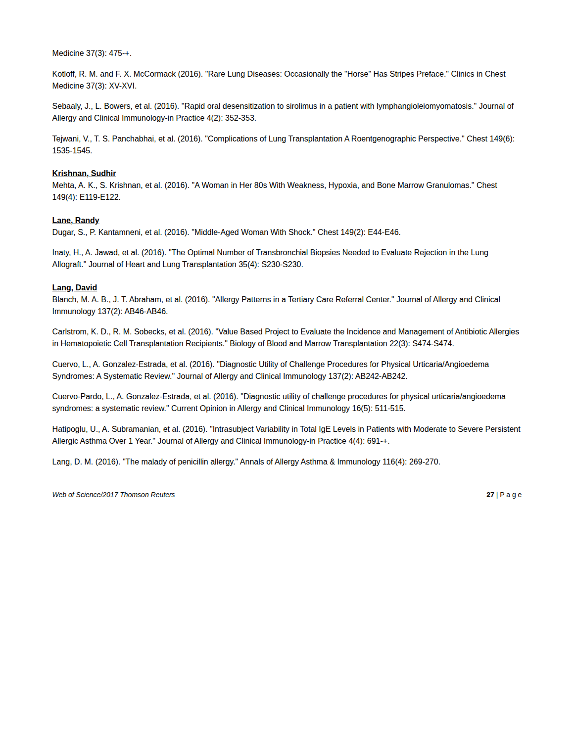Medicine 37(3): 475-+.
Kotloff, R. M. and F. X. McCormack (2016). "Rare Lung Diseases: Occasionally the "Horse" Has Stripes Preface." Clinics in Chest Medicine 37(3): XV-XVI.
Sebaaly, J., L. Bowers, et al. (2016). "Rapid oral desensitization to sirolimus in a patient with lymphangioleiomyomatosis." Journal of Allergy and Clinical Immunology-in Practice 4(2): 352-353.
Tejwani, V., T. S. Panchabhai, et al. (2016). "Complications of Lung Transplantation A Roentgenographic Perspective." Chest 149(6): 1535-1545.
Krishnan, Sudhir
Mehta, A. K., S. Krishnan, et al. (2016). "A Woman in Her 80s With Weakness, Hypoxia, and Bone Marrow Granulomas." Chest 149(4): E119-E122.
Lane, Randy
Dugar, S., P. Kantamneni, et al. (2016). "Middle-Aged Woman With Shock." Chest 149(2): E44-E46.
Inaty, H., A. Jawad, et al. (2016). "The Optimal Number of Transbronchial Biopsies Needed to Evaluate Rejection in the Lung Allograft." Journal of Heart and Lung Transplantation 35(4): S230-S230.
Lang, David
Blanch, M. A. B., J. T. Abraham, et al. (2016). "Allergy Patterns in a Tertiary Care Referral Center." Journal of Allergy and Clinical Immunology 137(2): AB46-AB46.
Carlstrom, K. D., R. M. Sobecks, et al. (2016). "Value Based Project to Evaluate the Incidence and Management of Antibiotic Allergies in Hematopoietic Cell Transplantation Recipients." Biology of Blood and Marrow Transplantation 22(3): S474-S474.
Cuervo, L., A. Gonzalez-Estrada, et al. (2016). "Diagnostic Utility of Challenge Procedures for Physical Urticaria/Angioedema Syndromes: A Systematic Review." Journal of Allergy and Clinical Immunology 137(2): AB242-AB242.
Cuervo-Pardo, L., A. Gonzalez-Estrada, et al. (2016). "Diagnostic utility of challenge procedures for physical urticaria/angioedema syndromes: a systematic review." Current Opinion in Allergy and Clinical Immunology 16(5): 511-515.
Hatipoglu, U., A. Subramanian, et al. (2016). "Intrasubject Variability in Total IgE Levels in Patients with Moderate to Severe Persistent Allergic Asthma Over 1 Year." Journal of Allergy and Clinical Immunology-in Practice 4(4): 691-+.
Lang, D. M. (2016). "The malady of penicillin allergy." Annals of Allergy Asthma & Immunology 116(4): 269-270.
Web of Science/2017 Thomson Reuters 27 | P a g e